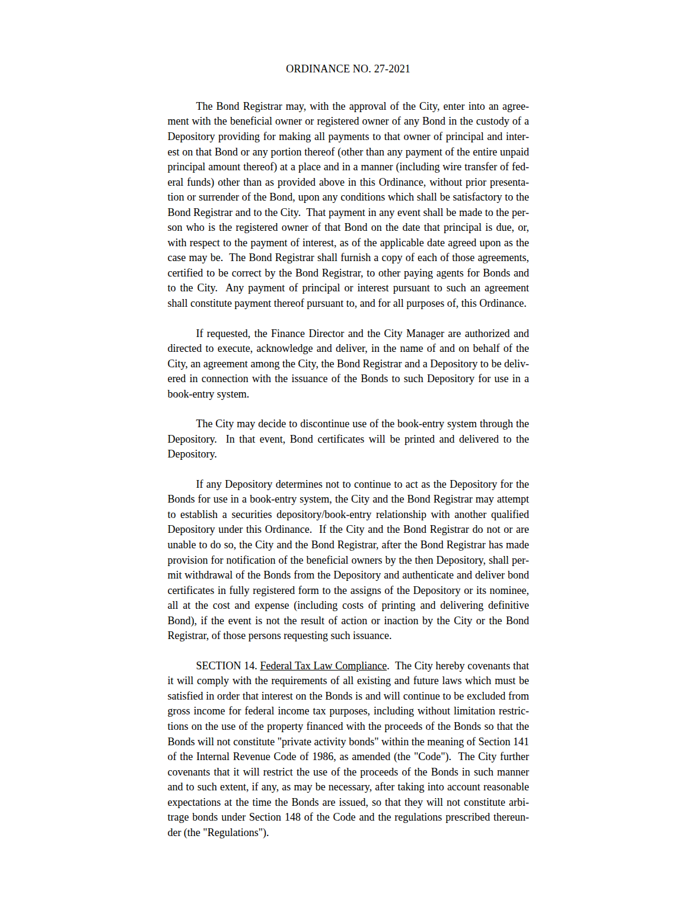ORDINANCE NO. 27-2021
The Bond Registrar may, with the approval of the City, enter into an agreement with the beneficial owner or registered owner of any Bond in the custody of a Depository providing for making all payments to that owner of principal and interest on that Bond or any portion thereof (other than any payment of the entire unpaid principal amount thereof) at a place and in a manner (including wire transfer of federal funds) other than as provided above in this Ordinance, without prior presentation or surrender of the Bond, upon any conditions which shall be satisfactory to the Bond Registrar and to the City. That payment in any event shall be made to the person who is the registered owner of that Bond on the date that principal is due, or, with respect to the payment of interest, as of the applicable date agreed upon as the case may be. The Bond Registrar shall furnish a copy of each of those agreements, certified to be correct by the Bond Registrar, to other paying agents for Bonds and to the City. Any payment of principal or interest pursuant to such an agreement shall constitute payment thereof pursuant to, and for all purposes of, this Ordinance.
If requested, the Finance Director and the City Manager are authorized and directed to execute, acknowledge and deliver, in the name of and on behalf of the City, an agreement among the City, the Bond Registrar and a Depository to be delivered in connection with the issuance of the Bonds to such Depository for use in a book-entry system.
The City may decide to discontinue use of the book-entry system through the Depository. In that event, Bond certificates will be printed and delivered to the Depository.
If any Depository determines not to continue to act as the Depository for the Bonds for use in a book-entry system, the City and the Bond Registrar may attempt to establish a securities depository/book-entry relationship with another qualified Depository under this Ordinance. If the City and the Bond Registrar do not or are unable to do so, the City and the Bond Registrar, after the Bond Registrar has made provision for notification of the beneficial owners by the then Depository, shall permit withdrawal of the Bonds from the Depository and authenticate and deliver bond certificates in fully registered form to the assigns of the Depository or its nominee, all at the cost and expense (including costs of printing and delivering definitive Bond), if the event is not the result of action or inaction by the City or the Bond Registrar, of those persons requesting such issuance.
SECTION 14. Federal Tax Law Compliance. The City hereby covenants that it will comply with the requirements of all existing and future laws which must be satisfied in order that interest on the Bonds is and will continue to be excluded from gross income for federal income tax purposes, including without limitation restrictions on the use of the property financed with the proceeds of the Bonds so that the Bonds will not constitute "private activity bonds" within the meaning of Section 141 of the Internal Revenue Code of 1986, as amended (the "Code"). The City further covenants that it will restrict the use of the proceeds of the Bonds in such manner and to such extent, if any, as may be necessary, after taking into account reasonable expectations at the time the Bonds are issued, so that they will not constitute arbitrage bonds under Section 148 of the Code and the regulations prescribed thereunder (the "Regulations").